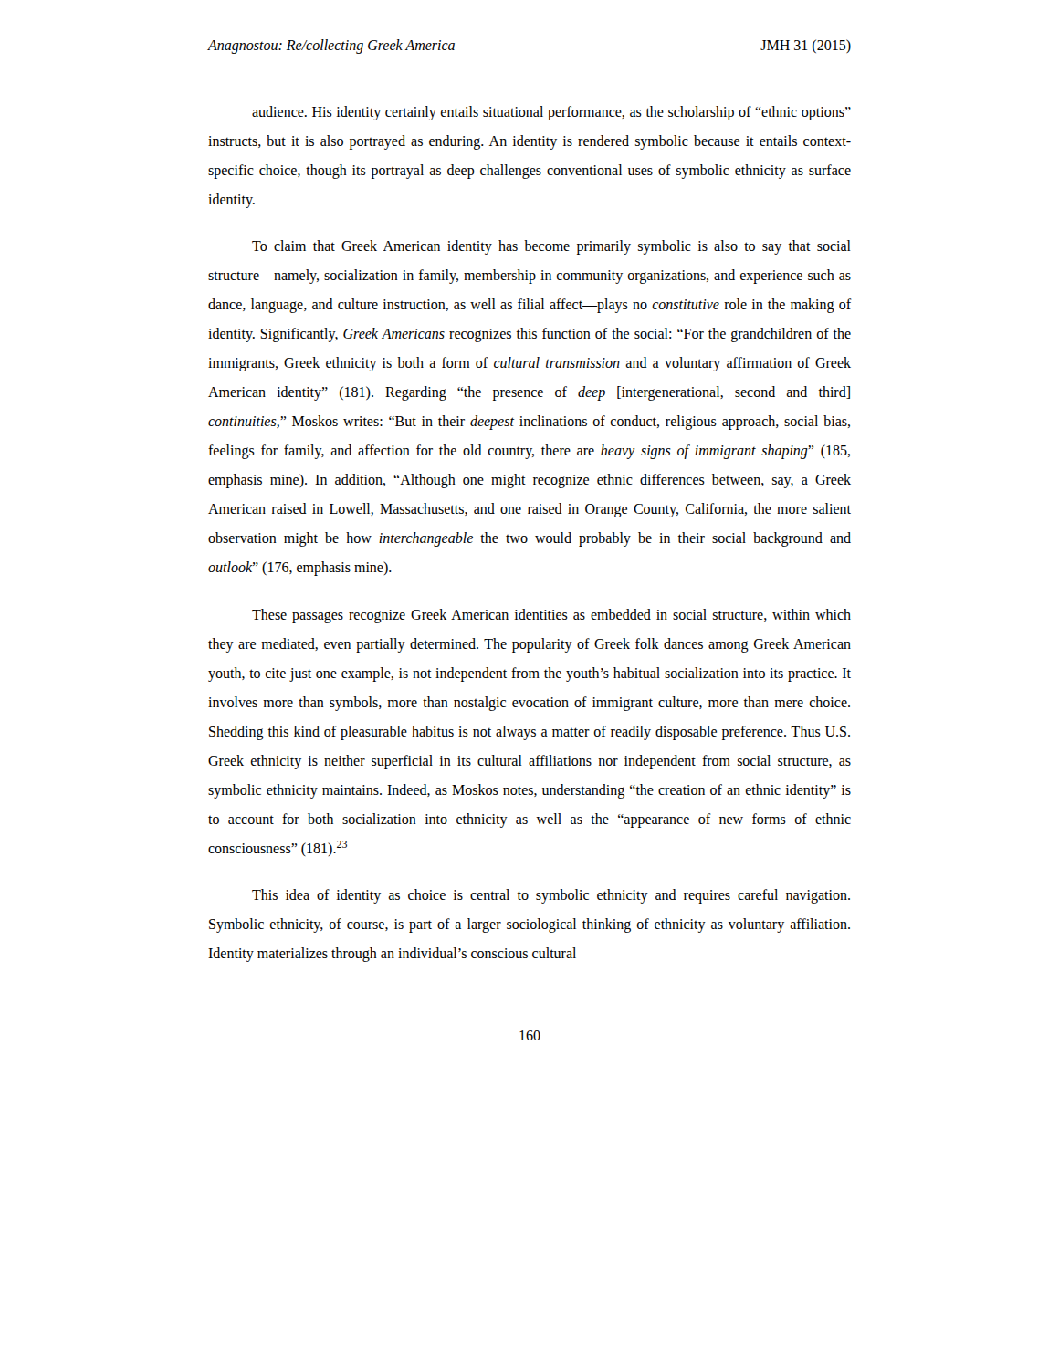Anagnostou: Re/collecting Greek America JMH 31 (2015)
audience. His identity certainly entails situational performance, as the scholarship of “ethnic options” instructs, but it is also portrayed as enduring. An identity is rendered symbolic because it entails context-specific choice, though its portrayal as deep challenges conventional uses of symbolic ethnicity as surface identity.
To claim that Greek American identity has become primarily symbolic is also to say that social structure—namely, socialization in family, membership in community organizations, and experience such as dance, language, and culture instruction, as well as filial affect—plays no constitutive role in the making of identity. Significantly, Greek Americans recognizes this function of the social: “For the grandchildren of the immigrants, Greek ethnicity is both a form of cultural transmission and a voluntary affirmation of Greek American identity” (181). Regarding “the presence of deep [intergenerational, second and third] continuities,” Moskos writes: “But in their deepest inclinations of conduct, religious approach, social bias, feelings for family, and affection for the old country, there are heavy signs of immigrant shaping” (185, emphasis mine). In addition, “Although one might recognize ethnic differences between, say, a Greek American raised in Lowell, Massachusetts, and one raised in Orange County, California, the more salient observation might be how interchangeable the two would probably be in their social background and outlook” (176, emphasis mine).
These passages recognize Greek American identities as embedded in social structure, within which they are mediated, even partially determined. The popularity of Greek folk dances among Greek American youth, to cite just one example, is not independent from the youth’s habitual socialization into its practice. It involves more than symbols, more than nostalgic evocation of immigrant culture, more than mere choice. Shedding this kind of pleasurable habitus is not always a matter of readily disposable preference. Thus U.S. Greek ethnicity is neither superficial in its cultural affiliations nor independent from social structure, as symbolic ethnicity maintains. Indeed, as Moskos notes, understanding “the creation of an ethnic identity” is to account for both socialization into ethnicity as well as the “appearance of new forms of ethnic consciousness” (181).23
This idea of identity as choice is central to symbolic ethnicity and requires careful navigation. Symbolic ethnicity, of course, is part of a larger sociological thinking of ethnicity as voluntary affiliation. Identity materializes through an individual’s conscious cultural
160